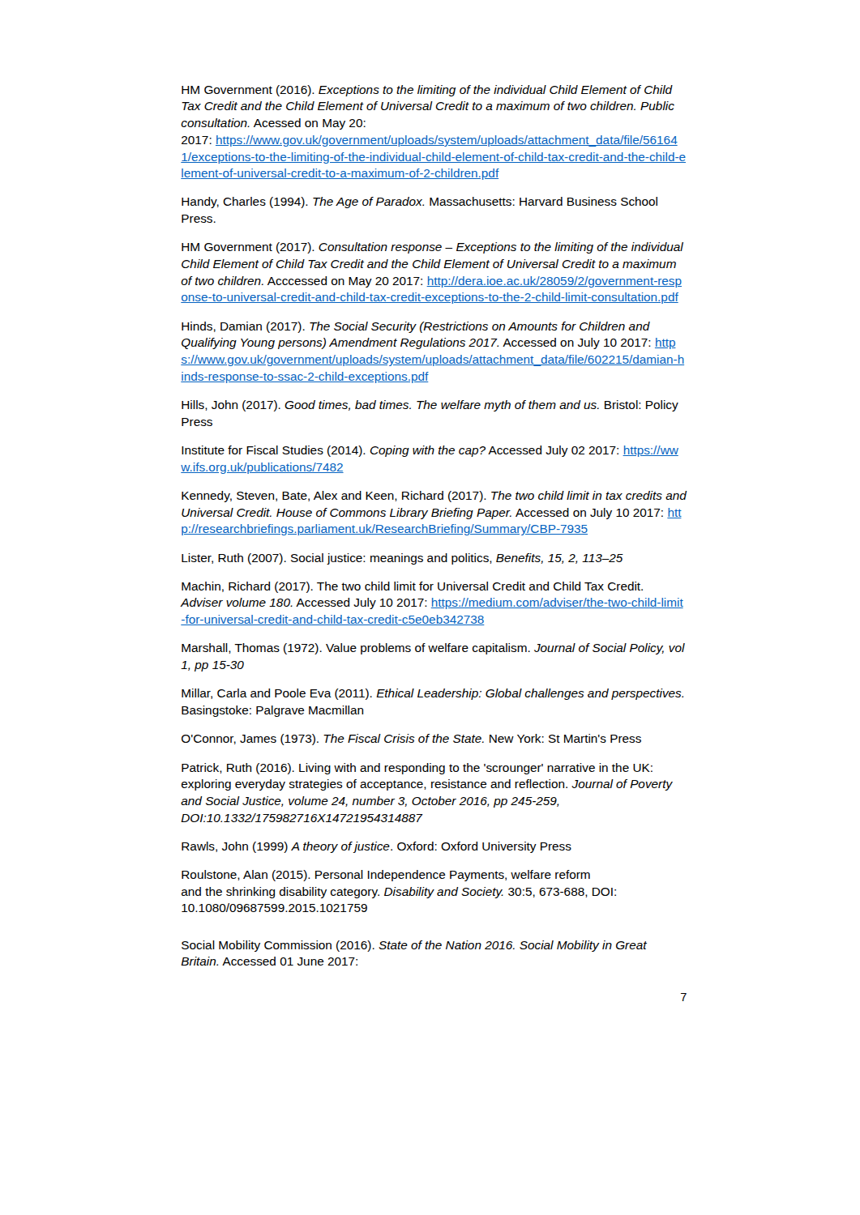HM Government (2016). Exceptions to the limiting of the individual Child Element of Child Tax Credit and the Child Element of Universal Credit to a maximum of two children. Public consultation. Acessed on May 20:
2017: https://www.gov.uk/government/uploads/system/uploads/attachment_data/file/561641/exceptions-to-the-limiting-of-the-individual-child-element-of-child-tax-credit-and-the-child-element-of-universal-credit-to-a-maximum-of-2-children.pdf
Handy, Charles (1994). The Age of Paradox. Massachusetts: Harvard Business School Press.
HM Government (2017). Consultation response – Exceptions to the limiting of the individual Child Element of Child Tax Credit and the Child Element of Universal Credit to a maximum of two children. Acccessed on May 20 2017: http://dera.ioe.ac.uk/28059/2/government-response-to-universal-credit-and-child-tax-credit-exceptions-to-the-2-child-limit-consultation.pdf
Hinds, Damian (2017). The Social Security (Restrictions on Amounts for Children and Qualifying Young persons) Amendment Regulations 2017. Accessed on July 10 2017: https://www.gov.uk/government/uploads/system/uploads/attachment_data/file/602215/damian-hinds-response-to-ssac-2-child-exceptions.pdf
Hills, John (2017). Good times, bad times. The welfare myth of them and us. Bristol: Policy Press
Institute for Fiscal Studies (2014). Coping with the cap? Accessed July 02 2017: https://www.ifs.org.uk/publications/7482
Kennedy, Steven, Bate, Alex and Keen, Richard (2017). The two child limit in tax credits and Universal Credit. House of Commons Library Briefing Paper. Accessed on July 10 2017: http://researchbriefings.parliament.uk/ResearchBriefing/Summary/CBP-7935
Lister, Ruth (2007). Social justice: meanings and politics, Benefits, 15, 2, 113–25
Machin, Richard (2017). The two child limit for Universal Credit and Child Tax Credit. Adviser volume 180. Accessed July 10 2017: https://medium.com/adviser/the-two-child-limit-for-universal-credit-and-child-tax-credit-c5e0eb342738
Marshall, Thomas (1972). Value problems of welfare capitalism. Journal of Social Policy, vol 1, pp 15-30
Millar, Carla and Poole Eva (2011). Ethical Leadership: Global challenges and perspectives. Basingstoke: Palgrave Macmillan
O'Connor, James (1973). The Fiscal Crisis of the State. New York: St Martin's Press
Patrick, Ruth (2016). Living with and responding to the 'scrounger' narrative in the UK: exploring everyday strategies of acceptance, resistance and reflection. Journal of Poverty and Social Justice, volume 24, number 3, October 2016, pp 245-259, DOI:10.1332/175982716X14721954314887
Rawls, John (1999) A theory of justice. Oxford: Oxford University Press
Roulstone, Alan (2015). Personal Independence Payments, welfare reform
and the shrinking disability category. Disability and Society. 30:5, 673-688, DOI: 10.1080/09687599.2015.1021759
Social Mobility Commission (2016). State of the Nation 2016. Social Mobility in Great Britain. Accessed 01 June 2017:
7